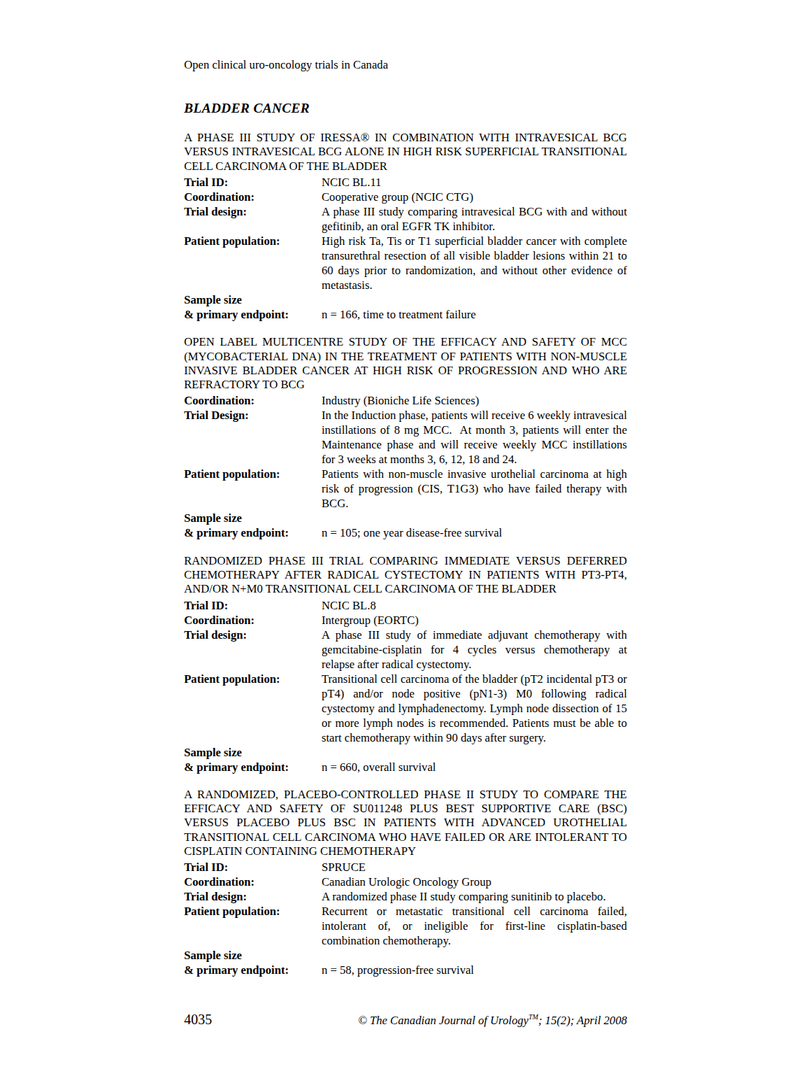Open clinical uro-oncology trials in Canada
BLADDER CANCER
A phase III study of Iressa® in combination with intravesical BCG versus intravesical BCG alone in high risk superficial transitional cell carcinoma of the bladder
| Trial ID: | NCIC BL.11 |
| Coordination: | Cooperative group (NCIC CTG) |
| Trial design: | A phase III study comparing intravesical BCG with and without gefitinib, an oral EGFR TK inhibitor. |
| Patient population: | High risk Ta, Tis or T1 superficial bladder cancer with complete transurethral resection of all visible bladder lesions within 21 to 60 days prior to randomization, and without other evidence of metastasis. |
| Sample size & primary endpoint: | n = 166, time to treatment failure |
Open label multicentre study of the efficacy and safety of MCC (mycobacterial DNA) in the treatment of patients with non-muscle invasive bladder cancer at high risk of progression and who are refractory to BCG
| Coordination: | Industry (Bioniche Life Sciences) |
| Trial Design: | In the Induction phase, patients will receive 6 weekly intravesical instillations of 8 mg MCC. At month 3, patients will enter the Maintenance phase and will receive weekly MCC instillations for 3 weeks at months 3, 6, 12, 18 and 24. |
| Patient population: | Patients with non-muscle invasive urothelial carcinoma at high risk of progression (CIS, T1G3) who have failed therapy with BCG. |
| Sample size & primary endpoint: | n = 105; one year disease-free survival |
Randomized phase III trial comparing immediate versus deferred chemotherapy after radical cystectomy in patients with pT3-pT4, and/or N+M0 transitional cell carcinoma of the bladder
| Trial ID: | NCIC BL.8 |
| Coordination: | Intergroup (EORTC) |
| Trial design: | A phase III study of immediate adjuvant chemotherapy with gemcitabine-cisplatin for 4 cycles versus chemotherapy at relapse after radical cystectomy. |
| Patient population: | Transitional cell carcinoma of the bladder (pT2 incidental pT3 or pT4) and/or node positive (pN1-3) M0 following radical cystectomy and lymphadenectomy. Lymph node dissection of 15 or more lymph nodes is recommended. Patients must be able to start chemotherapy within 90 days after surgery. |
| Sample size & primary endpoint: | n = 660, overall survival |
A randomized, placebo-controlled phase II study to compare the efficacy and safety of SU011248 plus best supportive care (BSC) versus placebo plus BSC in patients with advanced urothelial transitional cell carcinoma who have failed or are intolerant to cisplatin containing chemotherapy
| Trial ID: | SPRUCE |
| Coordination: | Canadian Urologic Oncology Group |
| Trial design: | A randomized phase II study comparing sunitinib to placebo. |
| Patient population: | Recurrent or metastatic transitional cell carcinoma failed, intolerant of, or ineligible for first-line cisplatin-based combination chemotherapy. |
| Sample size & primary endpoint: | n = 58, progression-free survival |
4035 © The Canadian Journal of UrologyTM; 15(2); April 2008